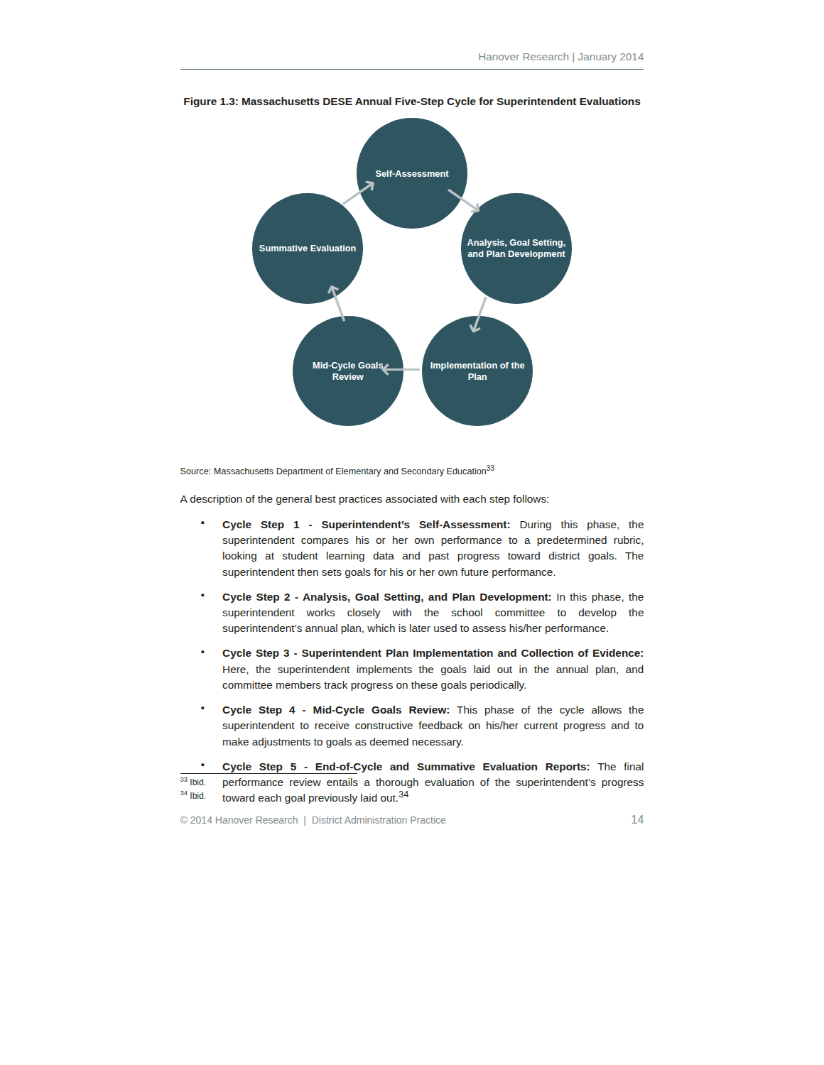Hanover Research | January 2014
Figure 1.3: Massachusetts DESE Annual Five-Step Cycle for Superintendent Evaluations
Self-Assessment
Analysis, Goal Setting, and Plan Development
Implementation of the Plan
Mid-Cycle Goals Review
Summative Evaluation
⟶
⟶
⟶
⟶
⟶
Source: Massachusetts Department of Elementary and Secondary Education33
A description of the general best practices associated with each step follows:
Cycle Step 1 - Superintendent’s Self-Assessment: During this phase, the superintendent compares his or her own performance to a predetermined rubric, looking at student learning data and past progress toward district goals. The superintendent then sets goals for his or her own future performance.
Cycle Step 2 - Analysis, Goal Setting, and Plan Development: In this phase, the superintendent works closely with the school committee to develop the superintendent’s annual plan, which is later used to assess his/her performance.
Cycle Step 3 - Superintendent Plan Implementation and Collection of Evidence: Here, the superintendent implements the goals laid out in the annual plan, and committee members track progress on these goals periodically.
Cycle Step 4 - Mid-Cycle Goals Review: This phase of the cycle allows the superintendent to receive constructive feedback on his/her current progress and to make adjustments to goals as deemed necessary.
Cycle Step 5 - End-of-Cycle and Summative Evaluation Reports: The final performance review entails a thorough evaluation of the superintendent’s progress toward each goal previously laid out.34
33 Ibid.
34 Ibid.
© 2014 Hanover Research | District Administration Practice
14